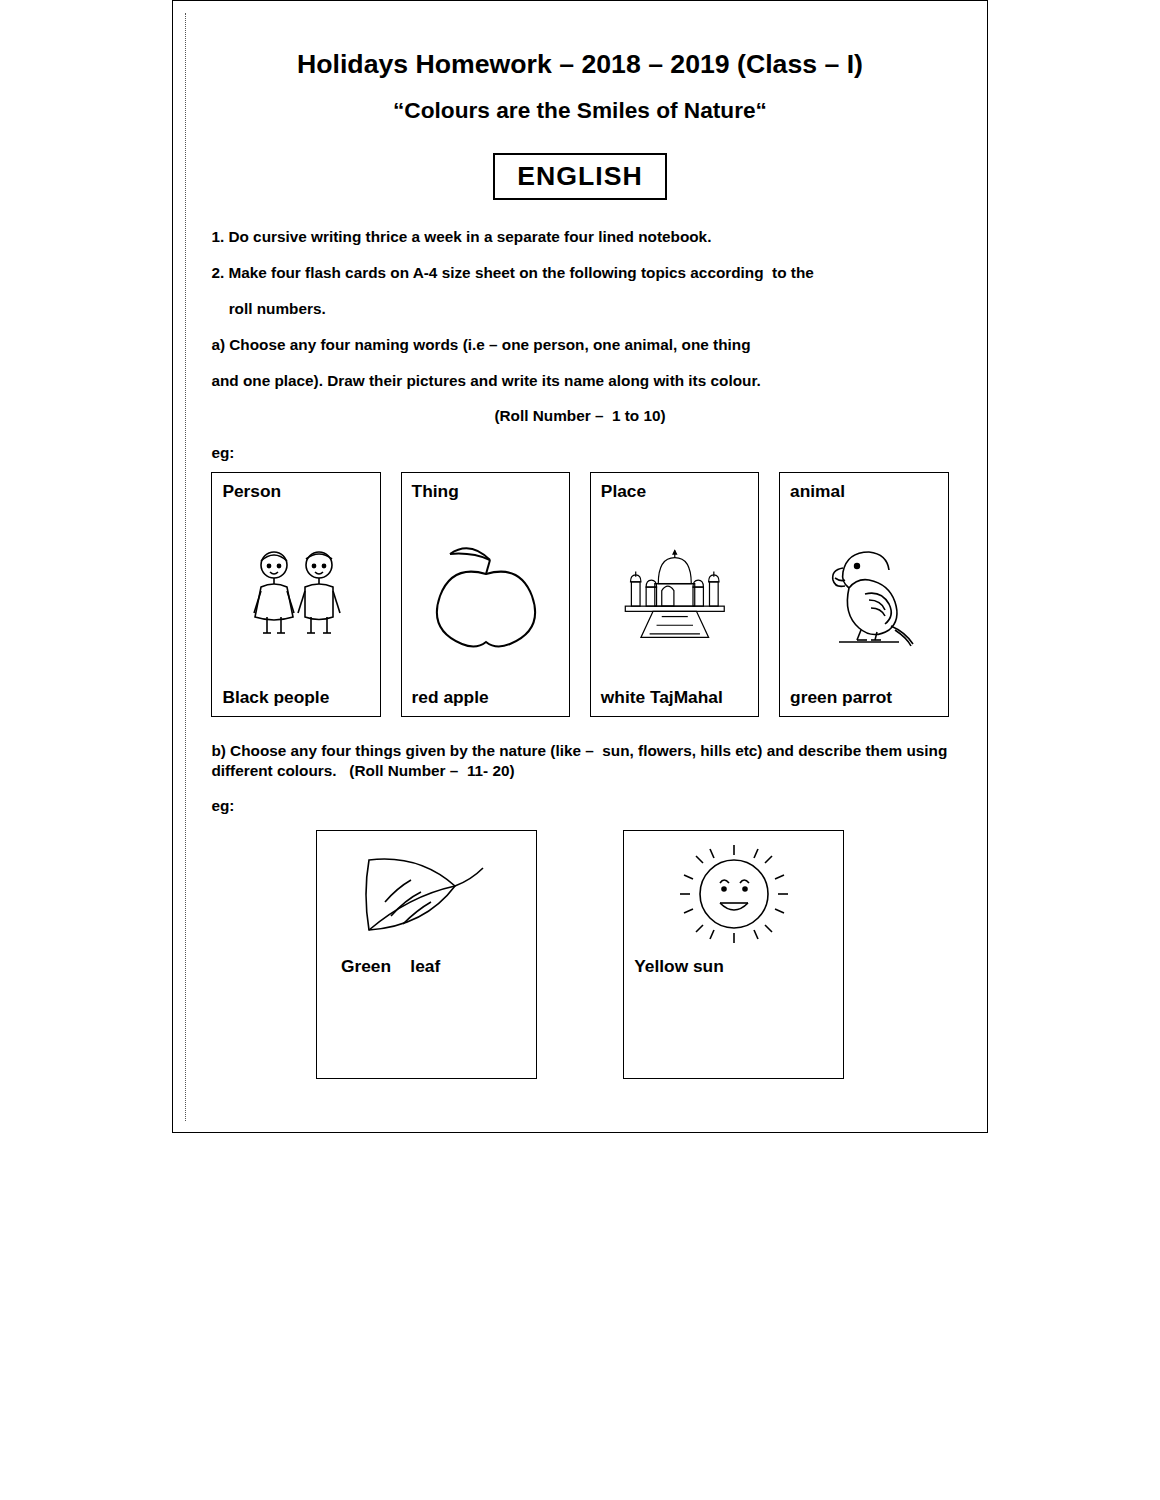Holidays Homework – 2018 – 2019 (Class – I)
“Colours are the Smiles of Nature“
ENGLISH
1. Do cursive writing thrice a week in a separate four lined notebook.
2. Make four flash cards on A-4 size sheet on the following topics according to the
roll numbers.
a) Choose any four naming words (i.e – one person, one animal, one thing
and one place). Draw their pictures and write its name along with its colour.
(Roll Number – 1 to 10)
eg:
Person
Black people
Thing
red apple
Place
white TajMahal
animal
green parrot
b) Choose any four things given by the nature (like – sun, flowers, hills etc) and describe them using different colours. (Roll Number – 11- 20)
eg:
Green leaf
Yellow sun